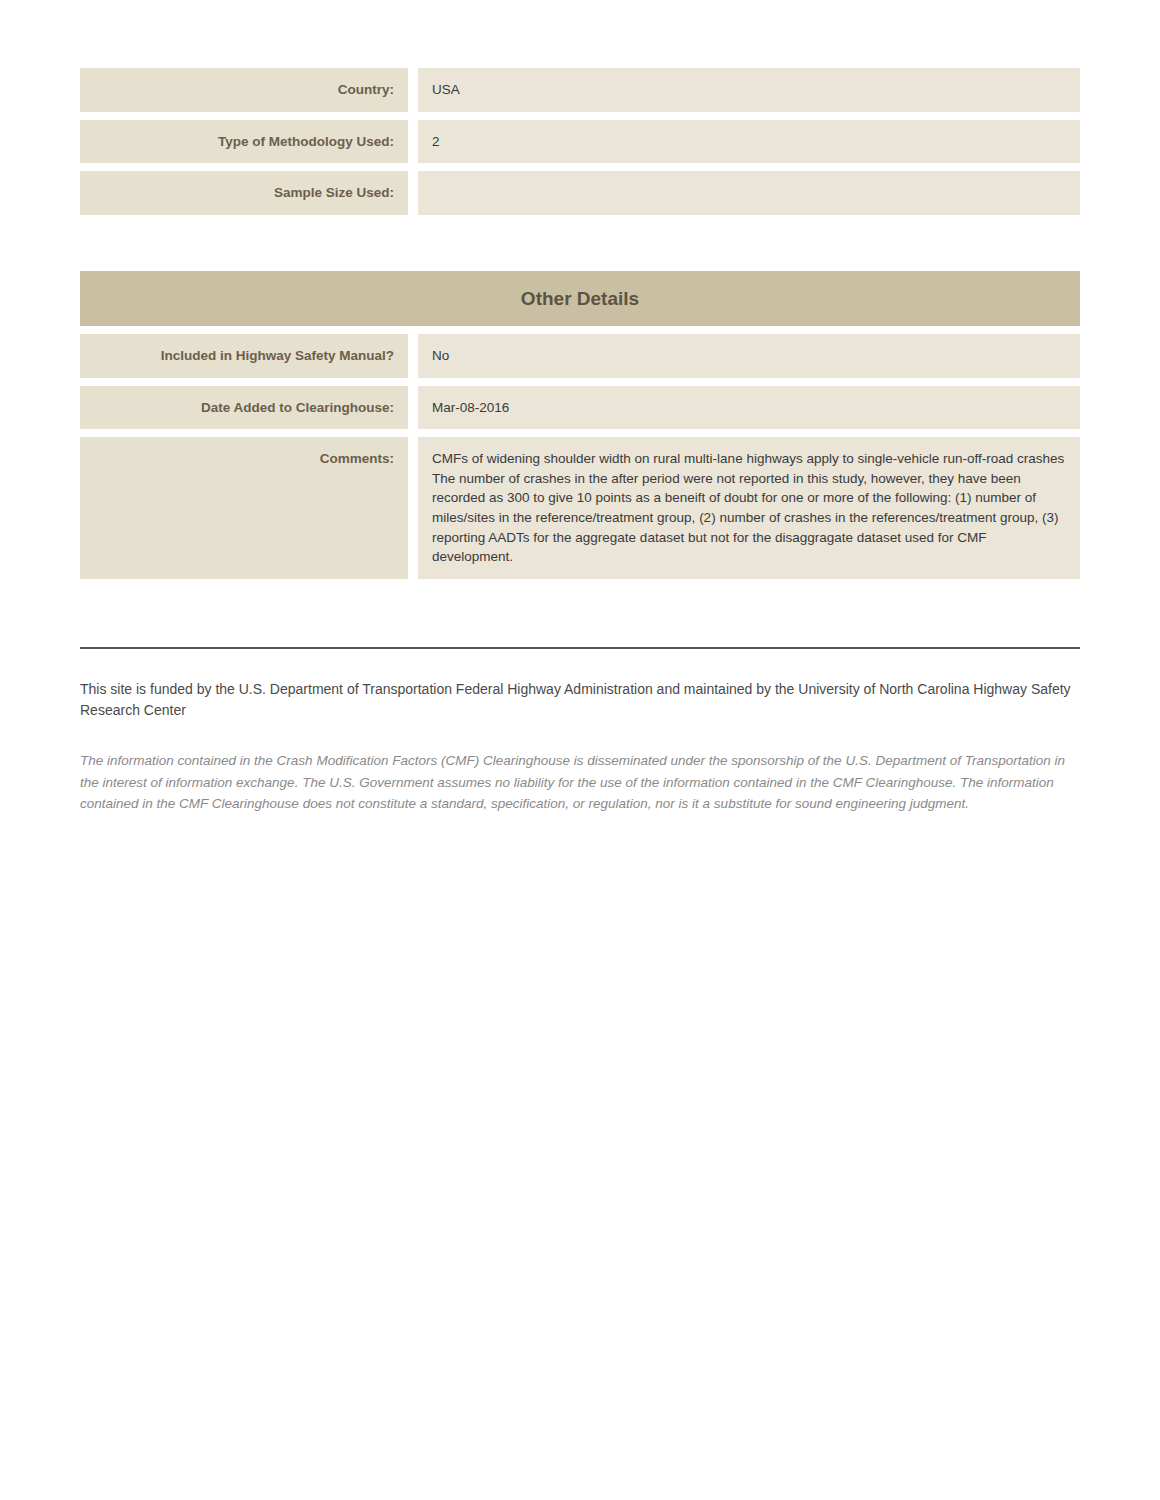| Country: | | USA |
| Type of Methodology Used: | | 2 |
| Sample Size Used: | | |
| Other Details |
| Included in Highway Safety Manual? | | No |
| Date Added to Clearinghouse: | | Mar-08-2016 |
| Comments: | | CMFs of widening shoulder width on rural multi-lane highways apply to single-vehicle run-off-road crashes The number of crashes in the after period were not reported in this study, however, they have been recorded as 300 to give 10 points as a beneift of doubt for one or more of the following: (1) number of miles/sites in the reference/treatment group, (2) number of crashes in the references/treatment group, (3) reporting AADTs for the aggregate dataset but not for the disaggragate dataset used for CMF development. |
This site is funded by the U.S. Department of Transportation Federal Highway Administration and maintained by the University of North Carolina Highway Safety Research Center
The information contained in the Crash Modification Factors (CMF) Clearinghouse is disseminated under the sponsorship of the U.S. Department of Transportation in the interest of information exchange. The U.S. Government assumes no liability for the use of the information contained in the CMF Clearinghouse. The information contained in the CMF Clearinghouse does not constitute a standard, specification, or regulation, nor is it a substitute for sound engineering judgment.